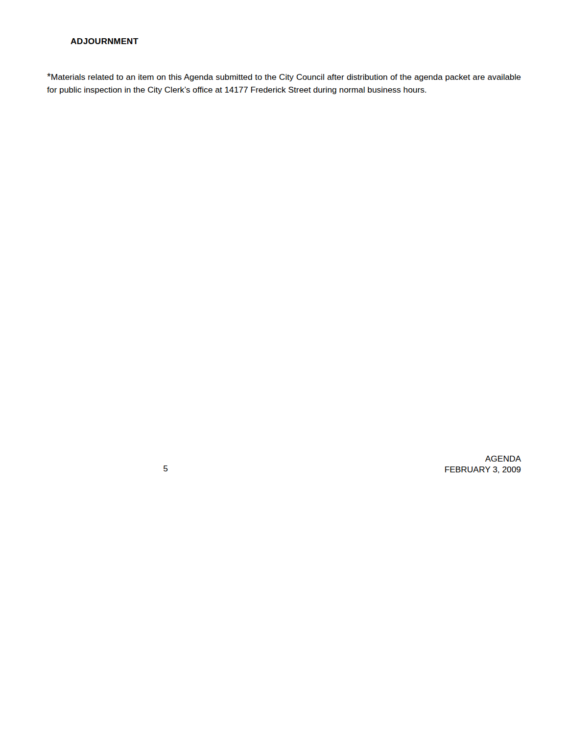ADJOURNMENT
*Materials related to an item on this Agenda submitted to the City Council after distribution of the agenda packet are available for public inspection in the City Clerk’s office at 14177 Frederick Street during normal business hours.
| 5 | AGENDA FEBRUARY 3, 2009 |